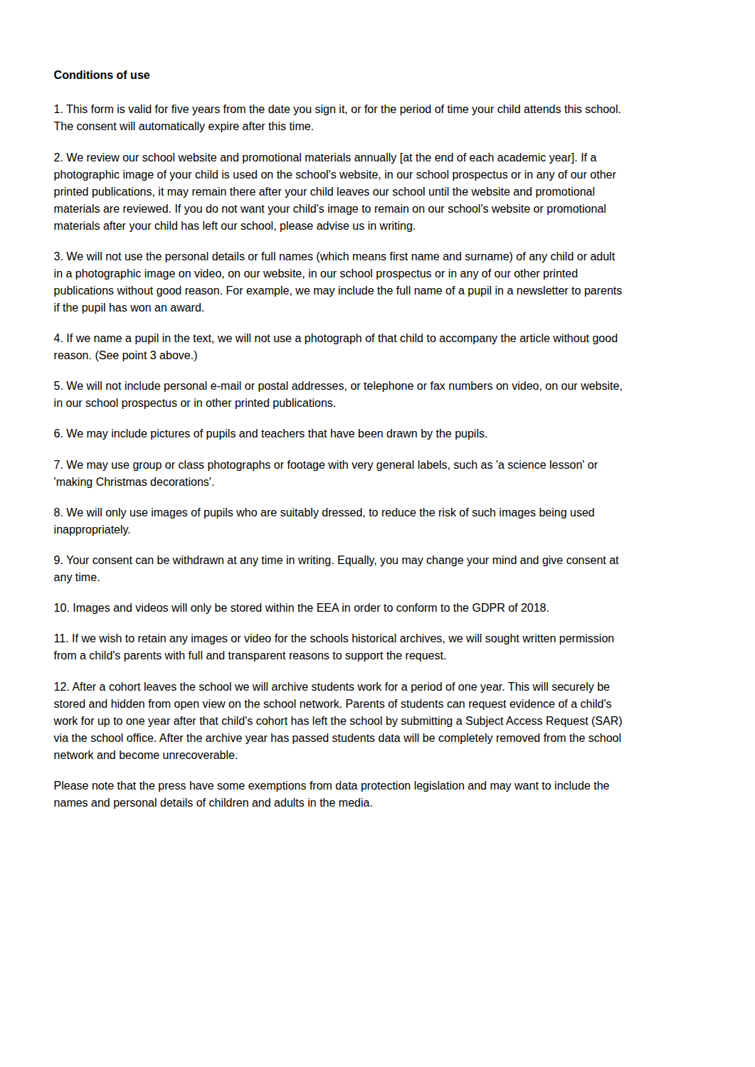Conditions of use
1. This form is valid for five years from the date you sign it, or for the period of time your child attends this school. The consent will automatically expire after this time.
2. We review our school website and promotional materials annually [at the end of each academic year]. If a photographic image of your child is used on the school's website, in our school prospectus or in any of our other printed publications, it may remain there after your child leaves our school until the website and promotional materials are reviewed. If you do not want your child's image to remain on our school's website or promotional materials after your child has left our school, please advise us in writing.
3. We will not use the personal details or full names (which means first name and surname) of any child or adult in a photographic image on video, on our website, in our school prospectus or in any of our other printed publications without good reason. For example, we may include the full name of a pupil in a newsletter to parents if the pupil has won an award.
4. If we name a pupil in the text, we will not use a photograph of that child to accompany the article without good reason. (See point 3 above.)
5. We will not include personal e-mail or postal addresses, or telephone or fax numbers on video, on our website, in our school prospectus or in other printed publications.
6. We may include pictures of pupils and teachers that have been drawn by the pupils.
7. We may use group or class photographs or footage with very general labels, such as 'a science lesson' or 'making Christmas decorations'.
8. We will only use images of pupils who are suitably dressed, to reduce the risk of such images being used inappropriately.
9. Your consent can be withdrawn at any time in writing. Equally, you may change your mind and give consent at any time.
10. Images and videos will only be stored within the EEA in order to conform to the GDPR of 2018.
11. If we wish to retain any images or video for the schools historical archives, we will sought written permission from a child's parents with full and transparent reasons to support the request.
12. After a cohort leaves the school we will archive students work for a period of one year. This will securely be stored and hidden from open view on the school network. Parents of students can request evidence of a child's work for up to one year after that child's cohort has left the school by submitting a Subject Access Request (SAR) via the school office. After the archive year has passed students data will be completely removed from the school network and become unrecoverable.
Please note that the press have some exemptions from data protection legislation and may want to include the names and personal details of children and adults in the media.